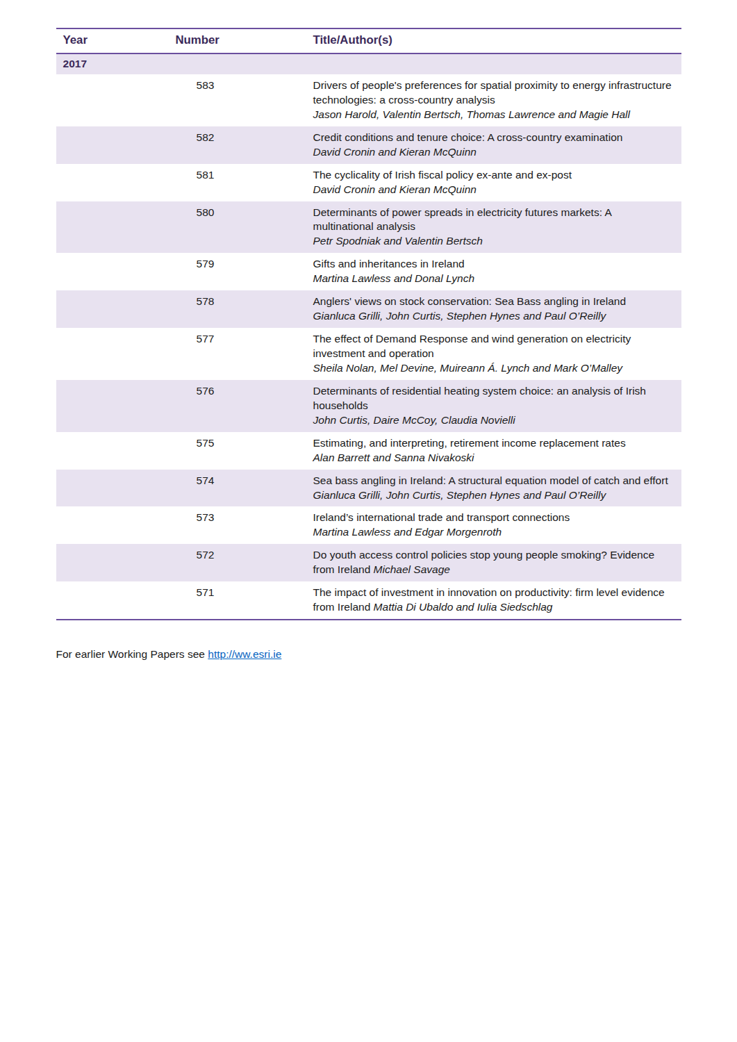| Year | Number | Title/Author(s) |
| --- | --- | --- |
| 2017 | | |
| | 583 | Drivers of people's preferences for spatial proximity to energy infrastructure technologies: a cross-country analysis Jason Harold, Valentin Bertsch, Thomas Lawrence and Magie Hall |
| | 582 | Credit conditions and tenure choice: A cross-country examination David Cronin and Kieran McQuinn |
| | 581 | The cyclicality of Irish fiscal policy ex-ante and ex-post David Cronin and Kieran McQuinn |
| | 580 | Determinants of power spreads in electricity futures markets: A multinational analysis Petr Spodniak and Valentin Bertsch |
| | 579 | Gifts and inheritances in Ireland Martina Lawless and Donal Lynch |
| | 578 | Anglers' views on stock conservation: Sea Bass angling in Ireland Gianluca Grilli, John Curtis, Stephen Hynes and Paul O’Reilly |
| | 577 | The effect of Demand Response and wind generation on electricity investment and operation Sheila Nolan, Mel Devine, Muireann Á. Lynch and Mark O’Malley |
| | 576 | Determinants of residential heating system choice: an analysis of Irish households John Curtis, Daire McCoy, Claudia Novielli |
| | 575 | Estimating, and interpreting, retirement income replacement rates Alan Barrett and Sanna Nivakoski |
| | 574 | Sea bass angling in Ireland: A structural equation model of catch and effort Gianluca Grilli, John Curtis, Stephen Hynes and Paul O’Reilly |
| | 573 | Ireland’s international trade and transport connections Martina Lawless and Edgar Morgenroth |
| | 572 | Do youth access control policies stop young people smoking? Evidence from Ireland Michael Savage |
| | 571 | The impact of investment in innovation on productivity: firm level evidence from Ireland Mattia Di Ubaldo and Iulia Siedschlag |
For earlier Working Papers see http://ww.esri.ie